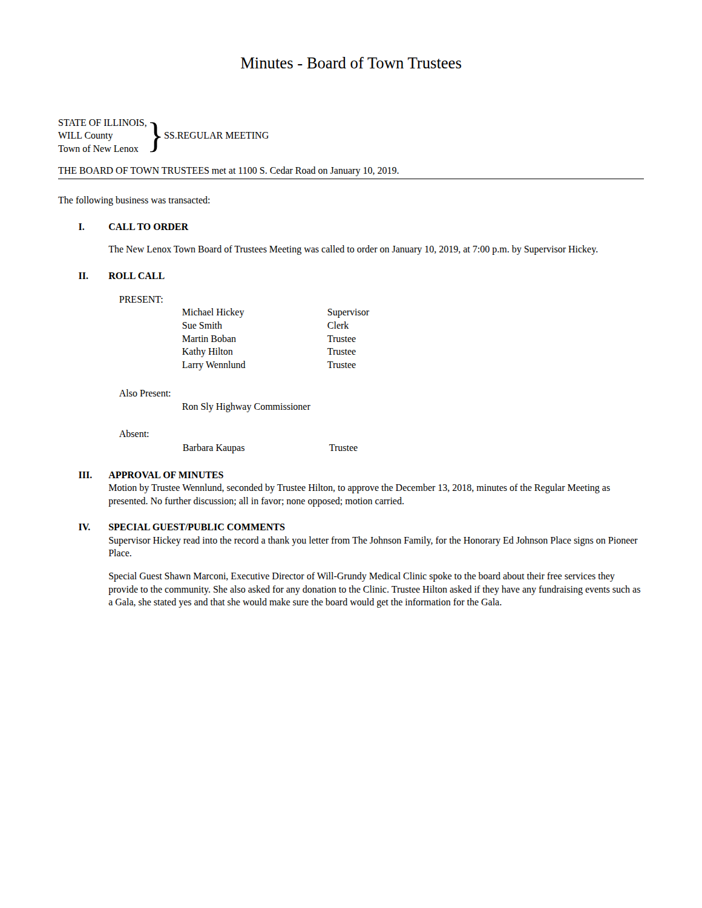Minutes - Board of Town Trustees
| STATE OF ILLINOIS, WILL County Town of New Lenox | } | SS. | REGULAR MEETING |
THE BOARD OF TOWN TRUSTEES met at 1100 S. Cedar Road on January 10, 2019.
The following business was transacted:
I. CALL TO ORDER
The New Lenox Town Board of Trustees Meeting was called to order on January 10, 2019, at 7:00 p.m. by Supervisor Hickey.
II. ROLL CALL
PRESENT:
| Michael Hickey | Supervisor |
| Sue Smith | Clerk |
| Martin Boban | Trustee |
| Kathy Hilton | Trustee |
| Larry Wennlund | Trustee |
Also Present:
Ron Sly Highway Commissioner
Absent:
| Barbara Kaupas | Trustee |
III. APPROVAL OF MINUTES
Motion by Trustee Wennlund, seconded by Trustee Hilton, to approve the December 13, 2018, minutes of the Regular Meeting as presented. No further discussion; all in favor; none opposed; motion carried.
IV. SPECIAL GUEST/PUBLIC COMMENTS
Supervisor Hickey read into the record a thank you letter from The Johnson Family, for the Honorary Ed Johnson Place signs on Pioneer Place.
Special Guest Shawn Marconi, Executive Director of Will-Grundy Medical Clinic spoke to the board about their free services they provide to the community. She also asked for any donation to the Clinic. Trustee Hilton asked if they have any fundraising events such as a Gala, she stated yes and that she would make sure the board would get the information for the Gala.